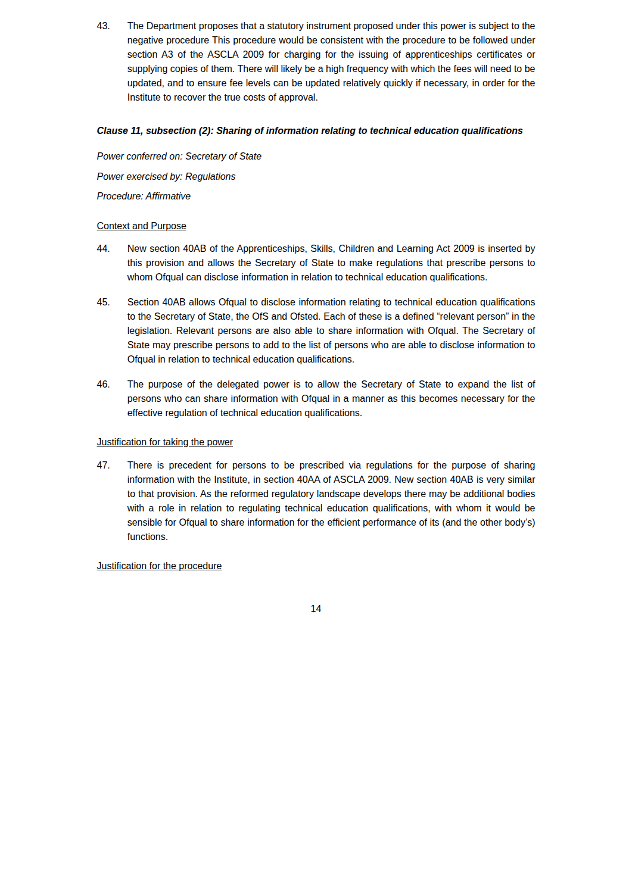43. The Department proposes that a statutory instrument proposed under this power is subject to the negative procedure This procedure would be consistent with the procedure to be followed under section A3 of the ASCLA 2009 for charging for the issuing of apprenticeships certificates or supplying copies of them. There will likely be a high frequency with which the fees will need to be updated, and to ensure fee levels can be updated relatively quickly if necessary, in order for the Institute to recover the true costs of approval.
Clause 11, subsection (2): Sharing of information relating to technical education qualifications
Power conferred on: Secretary of State
Power exercised by: Regulations
Procedure: Affirmative
Context and Purpose
44. New section 40AB of the Apprenticeships, Skills, Children and Learning Act 2009 is inserted by this provision and allows the Secretary of State to make regulations that prescribe persons to whom Ofqual can disclose information in relation to technical education qualifications.
45. Section 40AB allows Ofqual to disclose information relating to technical education qualifications to the Secretary of State, the OfS and Ofsted. Each of these is a defined “relevant person” in the legislation. Relevant persons are also able to share information with Ofqual. The Secretary of State may prescribe persons to add to the list of persons who are able to disclose information to Ofqual in relation to technical education qualifications.
46. The purpose of the delegated power is to allow the Secretary of State to expand the list of persons who can share information with Ofqual in a manner as this becomes necessary for the effective regulation of technical education qualifications.
Justification for taking the power
47. There is precedent for persons to be prescribed via regulations for the purpose of sharing information with the Institute, in section 40AA of ASCLA 2009. New section 40AB is very similar to that provision. As the reformed regulatory landscape develops there may be additional bodies with a role in relation to regulating technical education qualifications, with whom it would be sensible for Ofqual to share information for the efficient performance of its (and the other body’s) functions.
Justification for the procedure
14